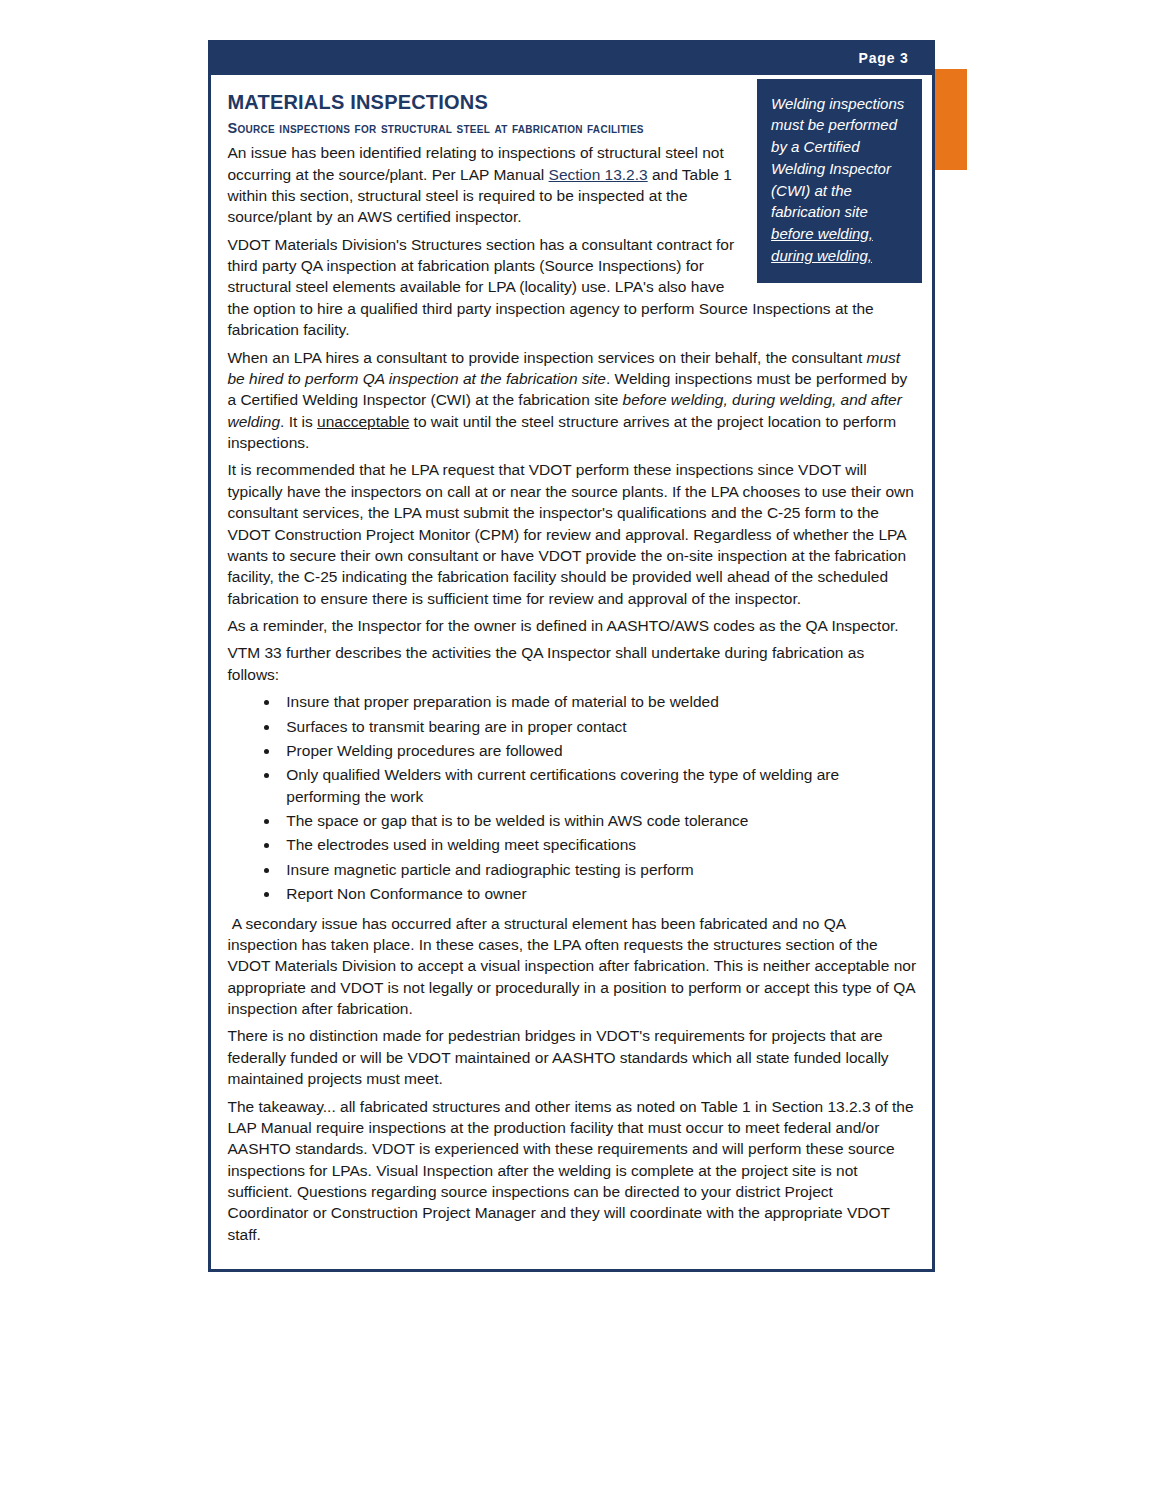Page 3
Welding inspections must be performed by a Certified Welding Inspector (CWI) at the fabrication site before welding, during welding,
Materials Inspections
Source inspections for structural steel at fabrication facilities
An issue has been identified relating to inspections of structural steel not occurring at the source/plant. Per LAP Manual Section 13.2.3 and Table 1 within this section, structural steel is required to be inspected at the source/plant by an AWS certified inspector.
VDOT Materials Division's Structures section has a consultant contract for third party QA inspection at fabrication plants (Source Inspections) for structural steel elements available for LPA (locality) use. LPA's also have the option to hire a qualified third party inspection agency to perform Source Inspections at the fabrication facility.
When an LPA hires a consultant to provide inspection services on their behalf, the consultant must be hired to perform QA inspection at the fabrication site. Welding inspections must be performed by a Certified Welding Inspector (CWI) at the fabrication site before welding, during welding, and after welding. It is unacceptable to wait until the steel structure arrives at the project location to perform inspections.
It is recommended that he LPA request that VDOT perform these inspections since VDOT will typically have the inspectors on call at or near the source plants. If the LPA chooses to use their own consultant services, the LPA must submit the inspector's qualifications and the C-25 form to the VDOT Construction Project Monitor (CPM) for review and approval. Regardless of whether the LPA wants to secure their own consultant or have VDOT provide the on-site inspection at the fabrication facility, the C-25 indicating the fabrication facility should be provided well ahead of the scheduled fabrication to ensure there is sufficient time for review and approval of the inspector.
As a reminder, the Inspector for the owner is defined in AASHTO/AWS codes as the QA Inspector.
VTM 33 further describes the activities the QA Inspector shall undertake during fabrication as follows:
Insure that proper preparation is made of material to be welded
Surfaces to transmit bearing are in proper contact
Proper Welding procedures are followed
Only qualified Welders with current certifications covering the type of welding are performing the work
The space or gap that is to be welded is within AWS code tolerance
The electrodes used in welding meet specifications
Insure magnetic particle and radiographic testing is perform
Report Non Conformance to owner
A secondary issue has occurred after a structural element has been fabricated and no QA inspection has taken place. In these cases, the LPA often requests the structures section of the VDOT Materials Division to accept a visual inspection after fabrication. This is neither acceptable nor appropriate and VDOT is not legally or procedurally in a position to perform or accept this type of QA inspection after fabrication.
There is no distinction made for pedestrian bridges in VDOT's requirements for projects that are federally funded or will be VDOT maintained or AASHTO standards which all state funded locally maintained projects must meet.
The takeaway... all fabricated structures and other items as noted on Table 1 in Section 13.2.3 of the LAP Manual require inspections at the production facility that must occur to meet federal and/or AASHTO standards. VDOT is experienced with these requirements and will perform these source inspections for LPAs. Visual Inspection after the welding is complete at the project site is not sufficient. Questions regarding source inspections can be directed to your district Project Coordinator or Construction Project Manager and they will coordinate with the appropriate VDOT staff.